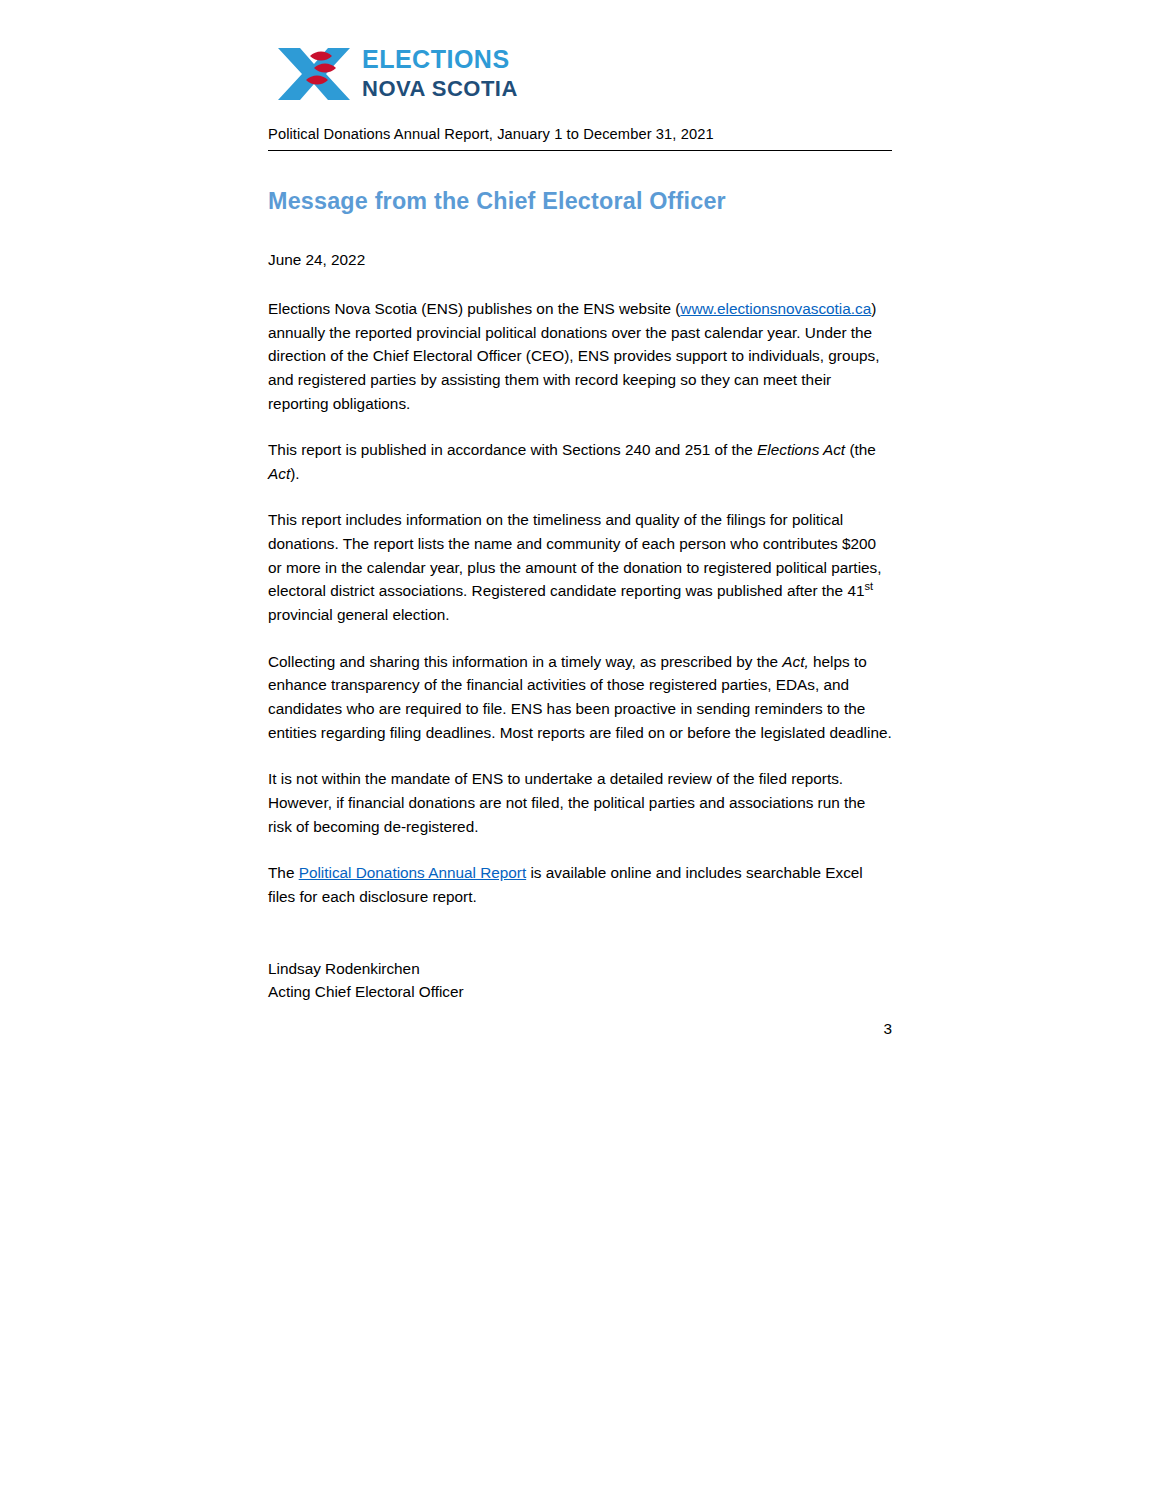ELECTIONS NOVA SCOTIA
Political Donations Annual Report, January 1 to December 31, 2021
Message from the Chief Electoral Officer
June 24, 2022
Elections Nova Scotia (ENS) publishes on the ENS website (www.electionsnovascotia.ca) annually the reported provincial political donations over the past calendar year. Under the direction of the Chief Electoral Officer (CEO), ENS provides support to individuals, groups, and registered parties by assisting them with record keeping so they can meet their reporting obligations.
This report is published in accordance with Sections 240 and 251 of the Elections Act (the Act).
This report includes information on the timeliness and quality of the filings for political donations. The report lists the name and community of each person who contributes $200 or more in the calendar year, plus the amount of the donation to registered political parties, electoral district associations. Registered candidate reporting was published after the 41st provincial general election.
Collecting and sharing this information in a timely way, as prescribed by the Act, helps to enhance transparency of the financial activities of those registered parties, EDAs, and candidates who are required to file. ENS has been proactive in sending reminders to the entities regarding filing deadlines. Most reports are filed on or before the legislated deadline.
It is not within the mandate of ENS to undertake a detailed review of the filed reports. However, if financial donations are not filed, the political parties and associations run the risk of becoming de-registered.
The Political Donations Annual Report is available online and includes searchable Excel files for each disclosure report.
Lindsay Rodenkirchen
Acting Chief Electoral Officer
3